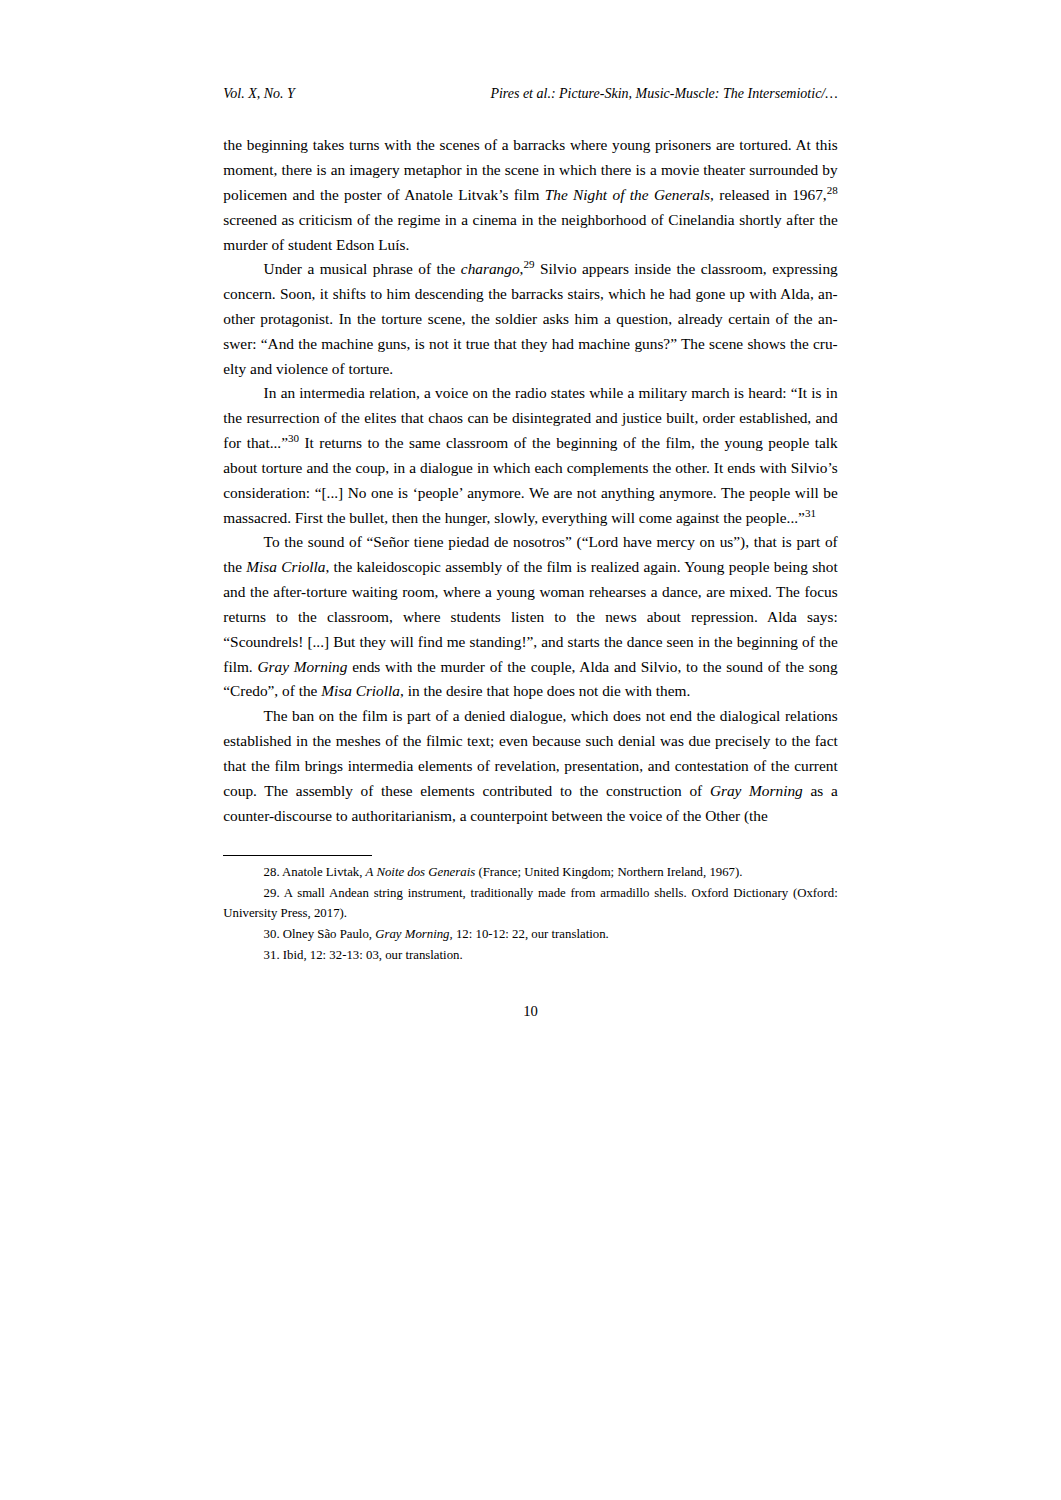Vol. X, No. Y Pires et al.: Picture-Skin, Music-Muscle: The Intersemiotic/…
the beginning takes turns with the scenes of a barracks where young prisoners are tortured. At this moment, there is an imagery metaphor in the scene in which there is a movie theater surrounded by policemen and the poster of Anatole Litvak’s film The Night of the Generals, released in 1967,28 screened as criticism of the regime in a cinema in the neighborhood of Cinelandia shortly after the murder of student Edson Luís.
Under a musical phrase of the charango,29 Silvio appears inside the classroom, expressing concern. Soon, it shifts to him descending the barracks stairs, which he had gone up with Alda, another protagonist. In the torture scene, the soldier asks him a question, already certain of the answer: “And the machine guns, is not it true that they had machine guns?” The scene shows the cruelty and violence of torture.
In an intermedia relation, a voice on the radio states while a military march is heard: “It is in the resurrection of the elites that chaos can be disintegrated and justice built, order established, and for that...”30 It returns to the same classroom of the beginning of the film, the young people talk about torture and the coup, in a dialogue in which each complements the other. It ends with Silvio’s consideration: “[...] No one is ‘people’ anymore. We are not anything anymore. The people will be massacred. First the bullet, then the hunger, slowly, everything will come against the people...”31
To the sound of “Señor tiene piedad de nosotros” (“Lord have mercy on us”), that is part of the Misa Criolla, the kaleidoscopic assembly of the film is realized again. Young people being shot and the after-torture waiting room, where a young woman rehearses a dance, are mixed. The focus returns to the classroom, where students listen to the news about repression. Alda says: “Scoundrels! [...] But they will find me standing!”, and starts the dance seen in the beginning of the film. Gray Morning ends with the murder of the couple, Alda and Silvio, to the sound of the song “Credo”, of the Misa Criolla, in the desire that hope does not die with them.
The ban on the film is part of a denied dialogue, which does not end the dialogical relations established in the meshes of the filmic text; even because such denial was due precisely to the fact that the film brings intermedia elements of revelation, presentation, and contestation of the current coup. The assembly of these elements contributed to the construction of Gray Morning as a counter-discourse to authoritarianism, a counterpoint between the voice of the Other (the
28. Anatole Livtak, A Noite dos Generais (France; United Kingdom; Northern Ireland, 1967).
29. A small Andean string instrument, traditionally made from armadillo shells. Oxford Dictionary (Oxford: University Press, 2017).
30. Olney São Paulo, Gray Morning, 12: 10-12: 22, our translation.
31. Ibid, 12: 32-13: 03, our translation.
10